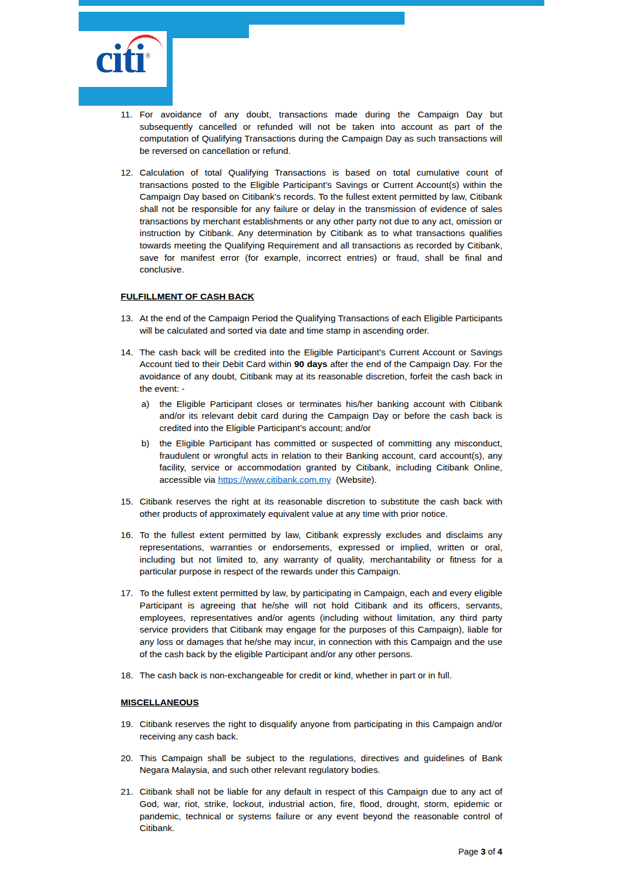citi ®
11. For avoidance of any doubt, transactions made during the Campaign Day but subsequently cancelled or refunded will not be taken into account as part of the computation of Qualifying Transactions during the Campaign Day as such transactions will be reversed on cancellation or refund.
12. Calculation of total Qualifying Transactions is based on total cumulative count of transactions posted to the Eligible Participant’s Savings or Current Account(s) within the Campaign Day based on Citibank’s records. To the fullest extent permitted by law, Citibank shall not be responsible for any failure or delay in the transmission of evidence of sales transactions by merchant establishments or any other party not due to any act, omission or instruction by Citibank. Any determination by Citibank as to what transactions qualifies towards meeting the Qualifying Requirement and all transactions as recorded by Citibank, save for manifest error (for example, incorrect entries) or fraud, shall be final and conclusive.
FULFILLMENT OF CASH BACK
13. At the end of the Campaign Period the Qualifying Transactions of each Eligible Participants will be calculated and sorted via date and time stamp in ascending order.
14. The cash back will be credited into the Eligible Participant’s Current Account or Savings Account tied to their Debit Card within 90 days after the end of the Campaign Day. For the avoidance of any doubt, Citibank may at its reasonable discretion, forfeit the cash back in the event: -
a) the Eligible Participant closes or terminates his/her banking account with Citibank and/or its relevant debit card during the Campaign Day or before the cash back is credited into the Eligible Participant’s account; and/or
b) the Eligible Participant has committed or suspected of committing any misconduct, fraudulent or wrongful acts in relation to their Banking account, card account(s), any facility, service or accommodation granted by Citibank, including Citibank Online, accessible via https://www.citibank.com.my (Website).
15. Citibank reserves the right at its reasonable discretion to substitute the cash back with other products of approximately equivalent value at any time with prior notice.
16. To the fullest extent permitted by law, Citibank expressly excludes and disclaims any representations, warranties or endorsements, expressed or implied, written or oral, including but not limited to, any warranty of quality, merchantability or fitness for a particular purpose in respect of the rewards under this Campaign.
17. To the fullest extent permitted by law, by participating in Campaign, each and every eligible Participant is agreeing that he/she will not hold Citibank and its officers, servants, employees, representatives and/or agents (including without limitation, any third party service providers that Citibank may engage for the purposes of this Campaign), liable for any loss or damages that he/she may incur, in connection with this Campaign and the use of the cash back by the eligible Participant and/or any other persons.
18. The cash back is non-exchangeable for credit or kind, whether in part or in full.
MISCELLANEOUS
19. Citibank reserves the right to disqualify anyone from participating in this Campaign and/or receiving any cash back.
20. This Campaign shall be subject to the regulations, directives and guidelines of Bank Negara Malaysia, and such other relevant regulatory bodies.
21. Citibank shall not be liable for any default in respect of this Campaign due to any act of God, war, riot, strike, lockout, industrial action, fire, flood, drought, storm, epidemic or pandemic, technical or systems failure or any event beyond the reasonable control of Citibank.
Page 3 of 4